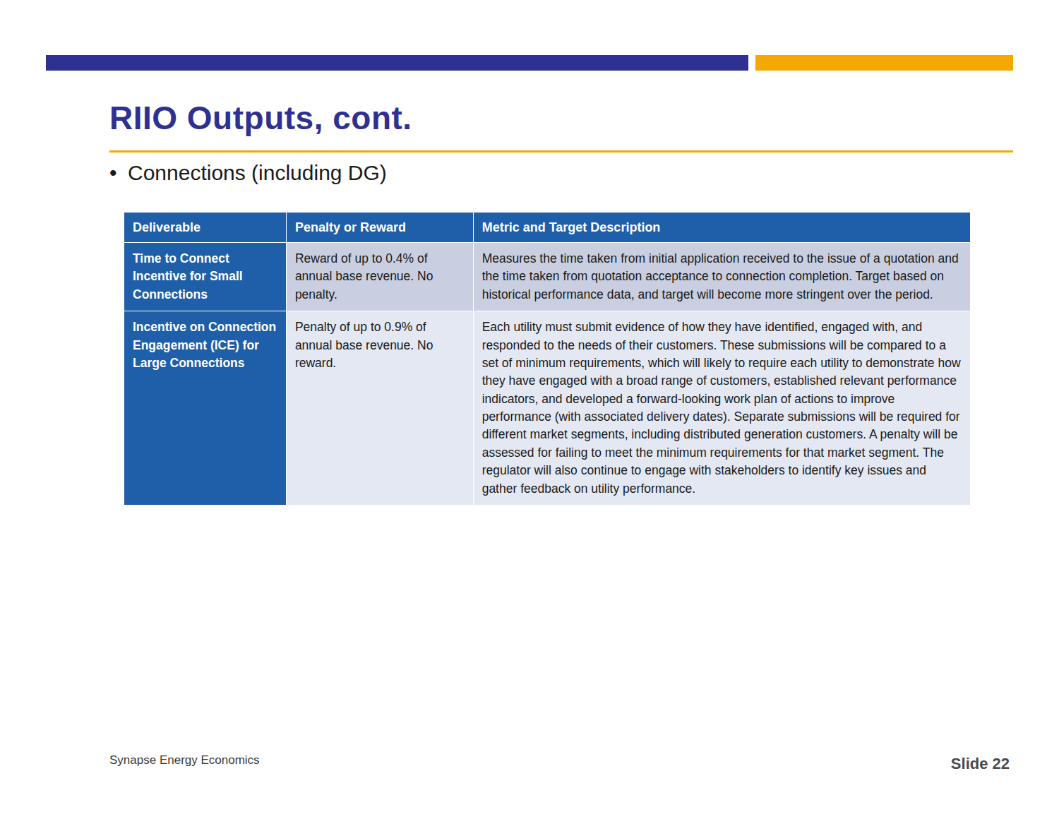RIIO Outputs, cont.
•Connections (including DG)
| Deliverable | Penalty or Reward | Metric and Target Description |
| --- | --- | --- |
| Time to Connect Incentive for Small Connections | Reward of up to 0.4% of annual base revenue. No penalty. | Measures the time taken from initial application received to the issue of a quotation and the time taken from quotation acceptance to connection completion. Target based on historical performance data, and target will become more stringent over the period. |
| Incentive on Connection Engagement (ICE) for Large Connections | Penalty of up to 0.9% of annual base revenue. No reward. | Each utility must submit evidence of how they have identified, engaged with, and responded to the needs of their customers. These submissions will be compared to a set of minimum requirements, which will likely to require each utility to demonstrate how they have engaged with a broad range of customers, established relevant performance indicators, and developed a forward-looking work plan of actions to improve performance (with associated delivery dates). Separate submissions will be required for different market segments, including distributed generation customers. A penalty will be assessed for failing to meet the minimum requirements for that market segment. The regulator will also continue to engage with stakeholders to identify key issues and gather feedback on utility performance. |
Synapse Energy Economics
Slide 22